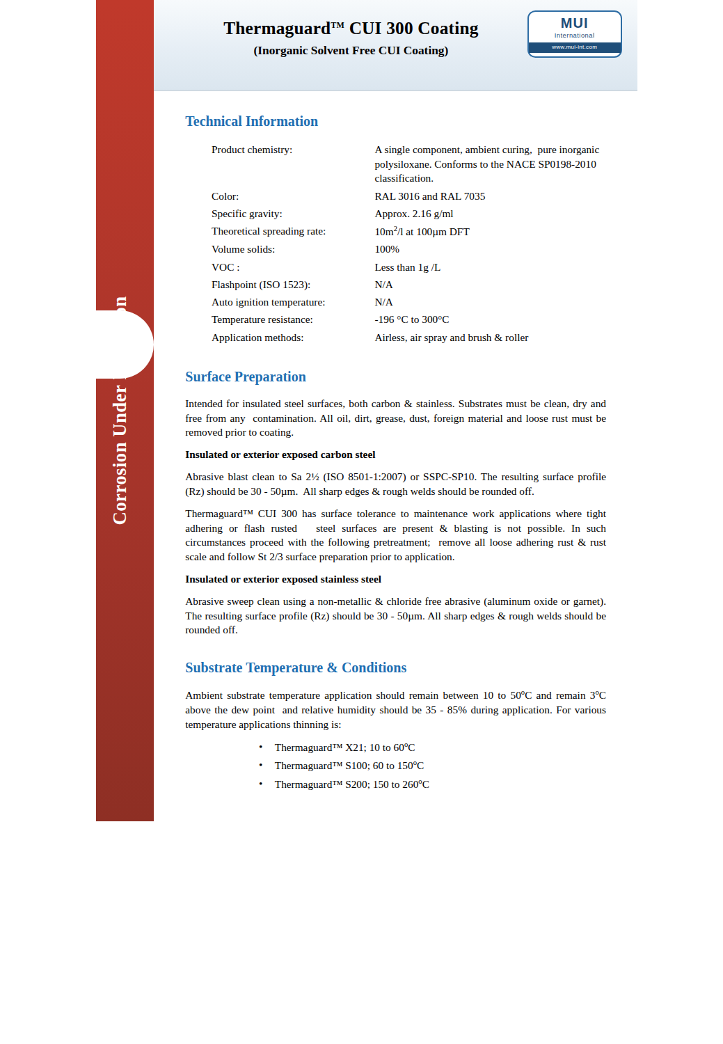Corrosion Under Insulation
ThermaguardTM CUI 300 Coating
(Inorganic Solvent Free CUI Coating)
MUI
International
www.mui-int.com
Technical Information
| Product chemistry: | A single component, ambient curing, pure inorganic polysiloxane. Conforms to the NACE SP0198-2010 classification. |
| Color: | RAL 3016 and RAL 7035 |
| Specific gravity: | Approx. 2.16 g/ml |
| Theoretical spreading rate: | 10m 2 /l at 100µm DFT |
| Volume solids: | 100% |
| VOC : | Less than 1g /L |
| Flashpoint (ISO 1523): | N/A |
| Auto ignition temperature: | N/A |
| Temperature resistance: | -196 °C to 300°C |
| Application methods: | Airless, air spray and brush & roller |
Surface Preparation
Intended for insulated steel surfaces, both carbon & stainless. Substrates must be clean, dry and free from any contamination. All oil, dirt, grease, dust, foreign material and loose rust must be removed prior to coating.
Insulated or exterior exposed carbon steel
Abrasive blast clean to Sa 2½ (ISO 8501-1:2007) or SSPC-SP10. The resulting surface profile (Rz) should be 30 - 50µm. All sharp edges & rough welds should be rounded off.
Thermaguard™ CUI 300 has surface tolerance to maintenance work applications where tight adhering or flash rusted steel surfaces are present & blasting is not possible. In such circumstances proceed with the following pretreatment; remove all loose adhering rust & rust scale and follow St 2/3 surface preparation prior to application.
Insulated or exterior exposed stainless steel
Abrasive sweep clean using a non-metallic & chloride free abrasive (aluminum oxide or garnet). The resulting surface profile (Rz) should be 30 - 50µm. All sharp edges & rough welds should be rounded off.
Substrate Temperature & Conditions
Ambient substrate temperature application should remain between 10 to 50oC and remain 3oC above the dew point and relative humidity should be 35 - 85% during application. For various temperature applications thinning is:
Thermaguard™ X21; 10 to 60oC
Thermaguard™ S100; 60 to 150oC
Thermaguard™ S200; 150 to 260oC